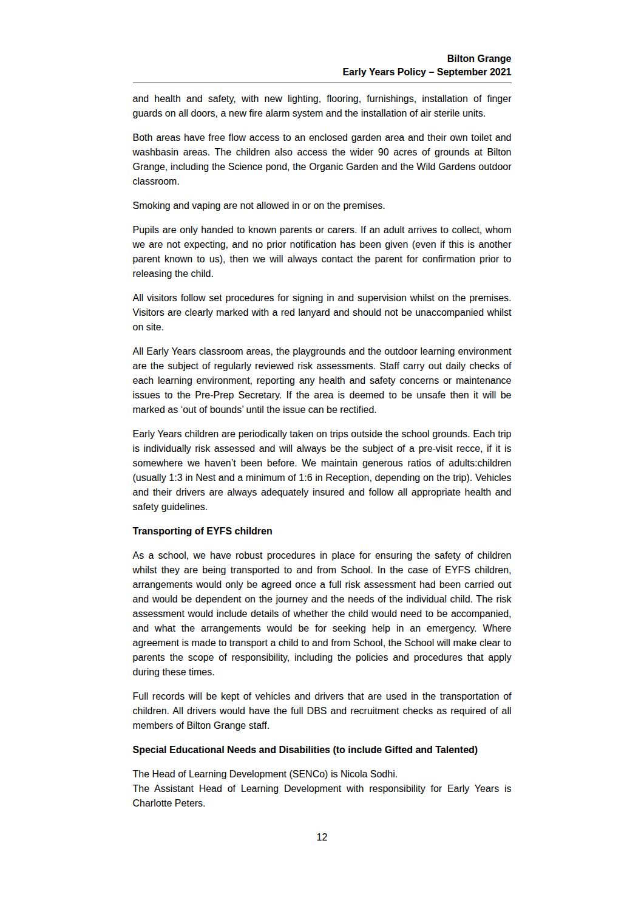Bilton Grange
Early Years Policy – September 2021
and health and safety, with new lighting, flooring, furnishings, installation of finger guards on all doors, a new fire alarm system and the installation of air sterile units.
Both areas have free flow access to an enclosed garden area and their own toilet and washbasin areas. The children also access the wider 90 acres of grounds at Bilton Grange, including the Science pond, the Organic Garden and the Wild Gardens outdoor classroom.
Smoking and vaping are not allowed in or on the premises.
Pupils are only handed to known parents or carers. If an adult arrives to collect, whom we are not expecting, and no prior notification has been given (even if this is another parent known to us), then we will always contact the parent for confirmation prior to releasing the child.
All visitors follow set procedures for signing in and supervision whilst on the premises. Visitors are clearly marked with a red lanyard and should not be unaccompanied whilst on site.
All Early Years classroom areas, the playgrounds and the outdoor learning environment are the subject of regularly reviewed risk assessments. Staff carry out daily checks of each learning environment, reporting any health and safety concerns or maintenance issues to the Pre-Prep Secretary. If the area is deemed to be unsafe then it will be marked as ‘out of bounds’ until the issue can be rectified.
Early Years children are periodically taken on trips outside the school grounds. Each trip is individually risk assessed and will always be the subject of a pre-visit recce, if it is somewhere we haven’t been before. We maintain generous ratios of adults:children (usually 1:3 in Nest and a minimum of 1:6 in Reception, depending on the trip). Vehicles and their drivers are always adequately insured and follow all appropriate health and safety guidelines.
Transporting of EYFS children
As a school, we have robust procedures in place for ensuring the safety of children whilst they are being transported to and from School. In the case of EYFS children, arrangements would only be agreed once a full risk assessment had been carried out and would be dependent on the journey and the needs of the individual child. The risk assessment would include details of whether the child would need to be accompanied, and what the arrangements would be for seeking help in an emergency. Where agreement is made to transport a child to and from School, the School will make clear to parents the scope of responsibility, including the policies and procedures that apply during these times.
Full records will be kept of vehicles and drivers that are used in the transportation of children. All drivers would have the full DBS and recruitment checks as required of all members of Bilton Grange staff.
Special Educational Needs and Disabilities (to include Gifted and Talented)
The Head of Learning Development (SENCo) is Nicola Sodhi.
The Assistant Head of Learning Development with responsibility for Early Years is Charlotte Peters.
12